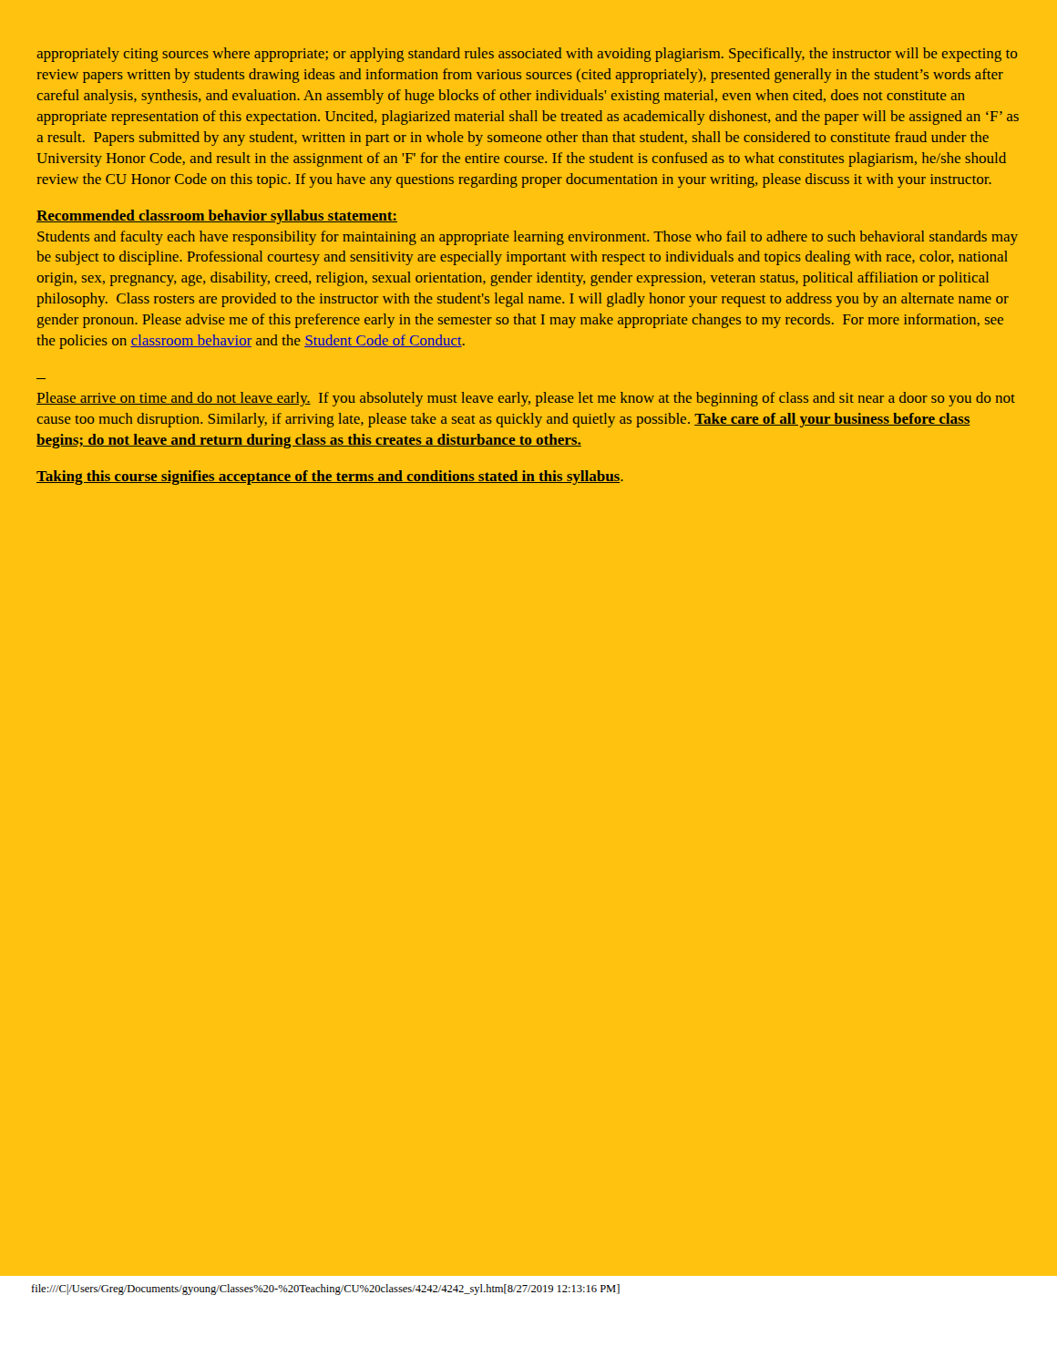appropriately citing sources where appropriate; or applying standard rules associated with avoiding plagiarism. Specifically, the instructor will be expecting to review papers written by students drawing ideas and information from various sources (cited appropriately), presented generally in the student’s words after careful analysis, synthesis, and evaluation. An assembly of huge blocks of other individuals' existing material, even when cited, does not constitute an appropriate representation of this expectation. Uncited, plagiarized material shall be treated as academically dishonest, and the paper will be assigned an ‘F’ as a result. Papers submitted by any student, written in part or in whole by someone other than that student, shall be considered to constitute fraud under the University Honor Code, and result in the assignment of an 'F' for the entire course. If the student is confused as to what constitutes plagiarism, he/she should review the CU Honor Code on this topic. If you have any questions regarding proper documentation in your writing, please discuss it with your instructor.
Recommended classroom behavior syllabus statement:
Students and faculty each have responsibility for maintaining an appropriate learning environment. Those who fail to adhere to such behavioral standards may be subject to discipline. Professional courtesy and sensitivity are especially important with respect to individuals and topics dealing with race, color, national origin, sex, pregnancy, age, disability, creed, religion, sexual orientation, gender identity, gender expression, veteran status, political affiliation or political philosophy. Class rosters are provided to the instructor with the student's legal name. I will gladly honor your request to address you by an alternate name or gender pronoun. Please advise me of this preference early in the semester so that I may make appropriate changes to my records. For more information, see the policies on classroom behavior and the Student Code of Conduct.
Please arrive on time and do not leave early. If you absolutely must leave early, please let me know at the beginning of class and sit near a door so you do not cause too much disruption. Similarly, if arriving late, please take a seat as quickly and quietly as possible. Take care of all your business before class begins; do not leave and return during class as this creates a disturbance to others.
Taking this course signifies acceptance of the terms and conditions stated in this syllabus.
file:///C|/Users/Greg/Documents/gyoung/Classes%20-%20Teaching/CU%20classes/4242/4242_syl.htm[8/27/2019 12:13:16 PM]